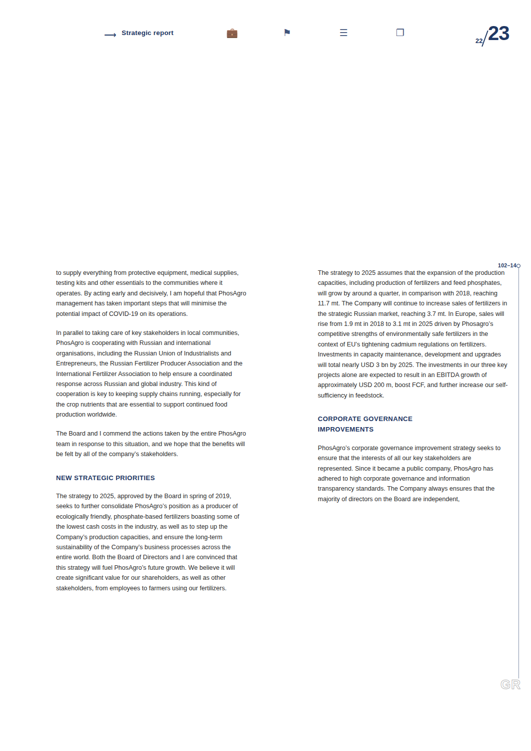⟶ Strategic report 💼 ⚑ ☰ ❐ 22 23
102–14
to supply everything from protective equipment, medical supplies, testing kits and other essentials to the communities where it operates. By acting early and decisively, I am hopeful that PhosAgro management has taken important steps that will minimise the potential impact of COVID-19 on its operations.
In parallel to taking care of key stakeholders in local communities, PhosAgro is cooperating with Russian and international organisations, including the Russian Union of Industrialists and Entrepreneurs, the Russian Fertilizer Producer Association and the International Fertilizer Association to help ensure a coordinated response across Russian and global industry. This kind of cooperation is key to keeping supply chains running, especially for the crop nutrients that are essential to support continued food production worldwide.
The Board and I commend the actions taken by the entire PhosAgro team in response to this situation, and we hope that the benefits will be felt by all of the company’s stakeholders.
New strategic priorities
The strategy to 2025, approved by the Board in spring of 2019, seeks to further consolidate PhosAgro’s position as a producer of ecologically friendly, phosphate-based fertilizers boasting some of the lowest cash costs in the industry, as well as to step up the Company’s production capacities, and ensure the long-term sustainability of the Company’s business processes across the entire world. Both the Board of Directors and I are convinced that this strategy will fuel PhosAgro’s future growth. We believe it will create significant value for our shareholders, as well as other stakeholders, from employees to farmers using our fertilizers.
The strategy to 2025 assumes that the expansion of the production capacities, including production of fertilizers and feed phosphates, will grow by around a quarter, in comparison with 2018, reaching 11.7 mt. The Company will continue to increase sales of fertilizers in the strategic Russian market, reaching 3.7 mt. In Europe, sales will rise from 1.9 mt in 2018 to 3.1 mt in 2025 driven by Phosagro’s competitive strengths of environmentally safe fertilizers in the context of EU’s tightening cadmium regulations on fertilizers. Investments in capacity maintenance, development and upgrades will total nearly USD 3 bn by 2025. The investments in our three key projects alone are expected to result in an EBITDA growth of approximately USD 200 m, boost FCF, and further increase our self-sufficiency in feedstock.
Corporate governance
improvements
PhosAgro’s corporate governance improvement strategy seeks to ensure that the interests of all our key stakeholders are represented. Since it became a public company, PhosAgro has adhered to high corporate governance and information transparency standards. The Company always ensures that the majority of directors on the Board are independent,
GRI